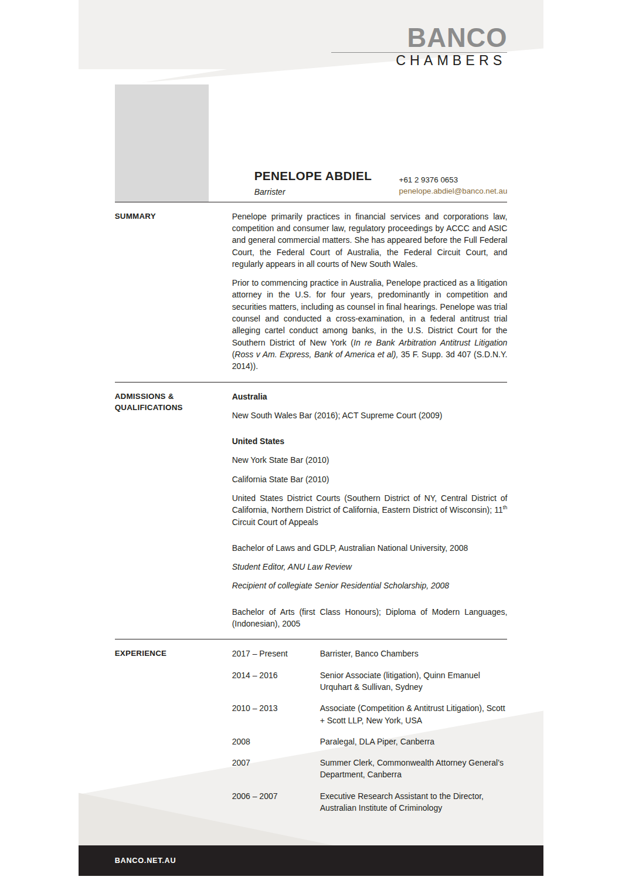BANCO CHAMBERS
Penelope Abdiel
Barrister
+61 2 9376 0653
penelope.abdiel@banco.net.au
Summary
Penelope primarily practices in financial services and corporations law, competition and consumer law, regulatory proceedings by ACCC and ASIC and general commercial matters. She has appeared before the Full Federal Court, the Federal Court of Australia, the Federal Circuit Court, and regularly appears in all courts of New South Wales.
Prior to commencing practice in Australia, Penelope practiced as a litigation attorney in the U.S. for four years, predominantly in competition and securities matters, including as counsel in final hearings. Penelope was trial counsel and conducted a cross-examination, in a federal antitrust trial alleging cartel conduct among banks, in the U.S. District Court for the Southern District of New York (In re Bank Arbitration Antitrust Litigation (Ross v Am. Express, Bank of America et al), 35 F. Supp. 3d 407 (S.D.N.Y. 2014)).
Admissions &
Qualifications
Australia
New South Wales Bar (2016); ACT Supreme Court (2009)
United States
New York State Bar (2010)
California State Bar (2010)
United States District Courts (Southern District of NY, Central District of California, Northern District of California, Eastern District of Wisconsin); 11th Circuit Court of Appeals
Bachelor of Laws and GDLP, Australian National University, 2008
Student Editor, ANU Law Review
Recipient of collegiate Senior Residential Scholarship, 2008
Bachelor of Arts (first Class Honours); Diploma of Modern Languages, (Indonesian), 2005
Experience
| 2017 – Present | Barrister, Banco Chambers |
| 2014 – 2016 | Senior Associate (litigation), Quinn Emanuel Urquhart & Sullivan, Sydney |
| 2010 – 2013 | Associate (Competition & Antitrust Litigation), Scott + Scott LLP, New York, USA |
| 2008 | Paralegal, DLA Piper, Canberra |
| 2007 | Summer Clerk, Commonwealth Attorney General’s Department, Canberra |
| 2006 – 2007 | Executive Research Assistant to the Director, Australian Institute of Criminology |
BANCO.NET.AU